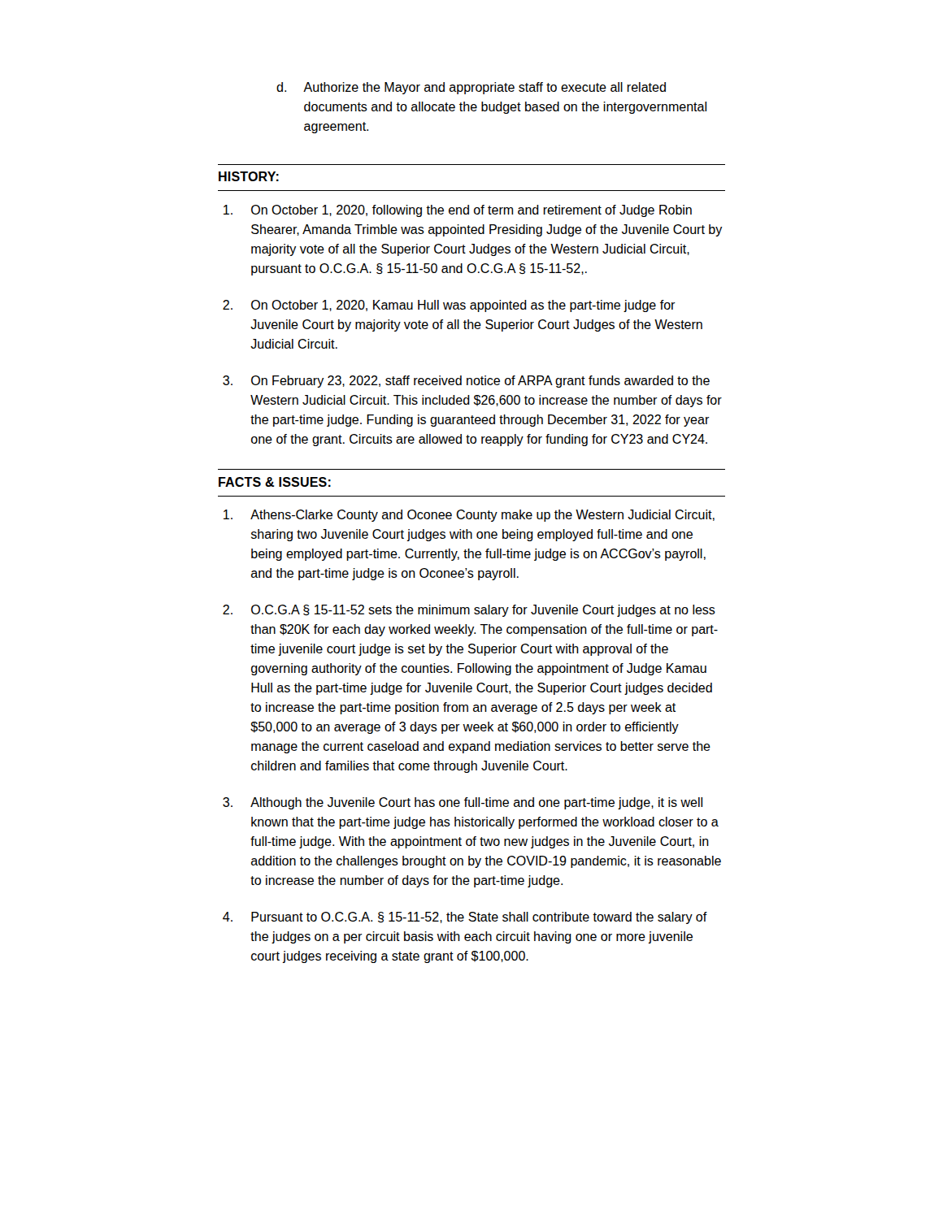d. Authorize the Mayor and appropriate staff to execute all related documents and to allocate the budget based on the intergovernmental agreement.
HISTORY:
On October 1, 2020, following the end of term and retirement of Judge Robin Shearer, Amanda Trimble was appointed Presiding Judge of the Juvenile Court by majority vote of all the Superior Court Judges of the Western Judicial Circuit, pursuant to O.C.G.A. § 15-11-50 and O.C.G.A § 15-11-52,.
On October 1, 2020, Kamau Hull was appointed as the part-time judge for Juvenile Court by majority vote of all the Superior Court Judges of the Western Judicial Circuit.
On February 23, 2022, staff received notice of ARPA grant funds awarded to the Western Judicial Circuit. This included $26,600 to increase the number of days for the part-time judge. Funding is guaranteed through December 31, 2022 for year one of the grant. Circuits are allowed to reapply for funding for CY23 and CY24.
FACTS & ISSUES:
Athens-Clarke County and Oconee County make up the Western Judicial Circuit, sharing two Juvenile Court judges with one being employed full-time and one being employed part-time. Currently, the full-time judge is on ACCGov’s payroll, and the part-time judge is on Oconee’s payroll.
O.C.G.A § 15-11-52 sets the minimum salary for Juvenile Court judges at no less than $20K for each day worked weekly. The compensation of the full-time or part-time juvenile court judge is set by the Superior Court with approval of the governing authority of the counties. Following the appointment of Judge Kamau Hull as the part-time judge for Juvenile Court, the Superior Court judges decided to increase the part-time position from an average of 2.5 days per week at $50,000 to an average of 3 days per week at $60,000 in order to efficiently manage the current caseload and expand mediation services to better serve the children and families that come through Juvenile Court.
Although the Juvenile Court has one full-time and one part-time judge, it is well known that the part-time judge has historically performed the workload closer to a full-time judge. With the appointment of two new judges in the Juvenile Court, in addition to the challenges brought on by the COVID-19 pandemic, it is reasonable to increase the number of days for the part-time judge.
Pursuant to O.C.G.A. § 15-11-52, the State shall contribute toward the salary of the judges on a per circuit basis with each circuit having one or more juvenile court judges receiving a state grant of $100,000.